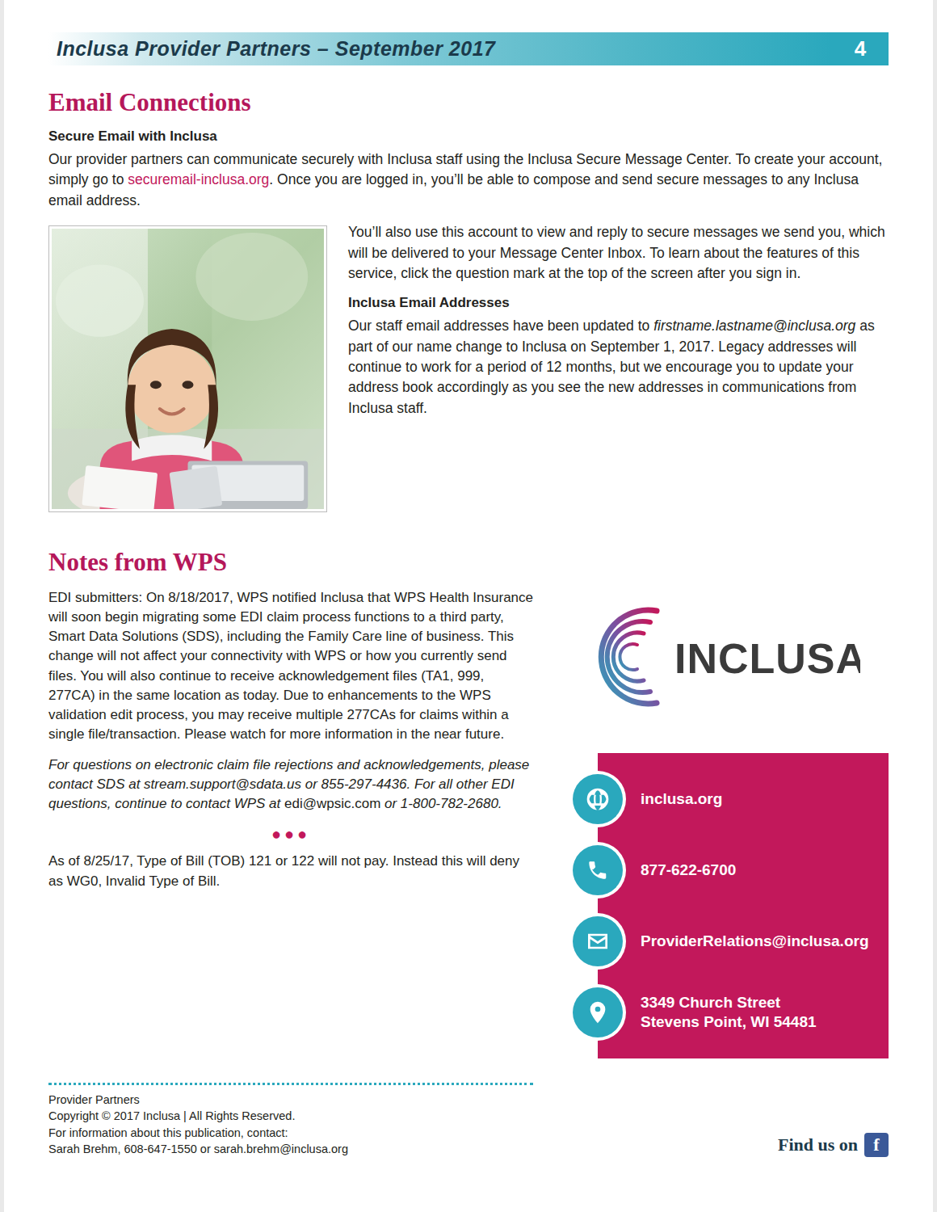Inclusa Provider Partners – September 2017
4
Email Connections
Secure Email with Inclusa
Our provider partners can communicate securely with Inclusa staff using the Inclusa Secure Message Center. To create your account, simply go to securemail-inclusa.org. Once you are logged in, you’ll be able to compose and send secure messages to any Inclusa email address.
You’ll also use this account to view and reply to secure messages we send you, which will be delivered to your Message Center Inbox. To learn about the features of this service, click the question mark at the top of the screen after you sign in.
Inclusa Email Addresses
Our staff email addresses have been updated to firstname.lastname@inclusa.org as part of our name change to Inclusa on September 1, 2017. Legacy addresses will continue to work for a period of 12 months, but we encourage you to update your address book accordingly as you see the new addresses in communications from Inclusa staff.
Notes from WPS
EDI submitters: On 8/18/2017, WPS notified Inclusa that WPS Health Insurance will soon begin migrating some EDI claim process functions to a third party, Smart Data Solutions (SDS), including the Family Care line of business. This change will not affect your connectivity with WPS or how you currently send files. You will also continue to receive acknowledgement files (TA1, 999, 277CA) in the same location as today. Due to enhancements to the WPS validation edit process, you may receive multiple 277CAs for claims within a single file/transaction. Please watch for more information in the near future.
For questions on electronic claim file rejections and acknowledgements, please contact SDS at stream.support@sdata.us or 855-297-4436. For all other EDI questions, continue to contact WPS at edi@wpsic.com or 1-800-782-2680.
●●●
As of 8/25/17, Type of Bill (TOB) 121 or 122 will not pay. Instead this will deny as WG0, Invalid Type of Bill.
INCLUSA
inclusa.org
877-622-6700
ProviderRelations@inclusa.org
3349 Church Street
Stevens Point, WI 54481
Provider Partners
Copyright © 2017 Inclusa | All Rights Reserved.
For information about this publication, contact:
Sarah Brehm, 608-647-1550 or sarah.brehm@inclusa.org
Find us on f